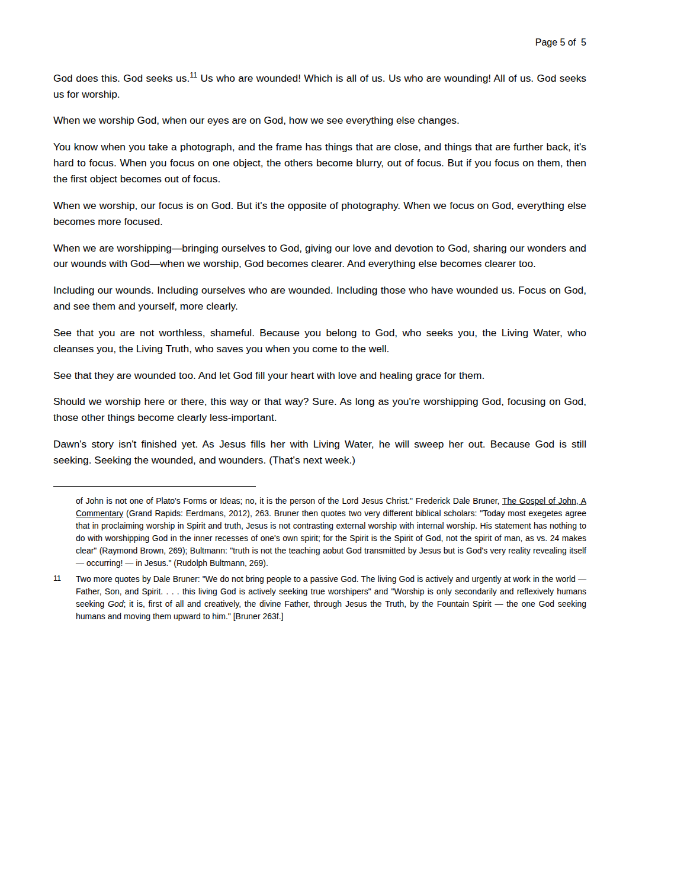Page 5 of 5
God does this. God seeks us.11 Us who are wounded! Which is all of us. Us who are wounding! All of us. God seeks us for worship.
When we worship God, when our eyes are on God, how we see everything else changes.
You know when you take a photograph, and the frame has things that are close, and things that are further back, it's hard to focus. When you focus on one object, the others become blurry, out of focus. But if you focus on them, then the first object becomes out of focus.
When we worship, our focus is on God. But it's the opposite of photography. When we focus on God, everything else becomes more focused.
When we are worshipping—bringing ourselves to God, giving our love and devotion to God, sharing our wonders and our wounds with God—when we worship, God becomes clearer. And everything else becomes clearer too.
Including our wounds. Including ourselves who are wounded. Including those who have wounded us. Focus on God, and see them and yourself, more clearly.
See that you are not worthless, shameful. Because you belong to God, who seeks you, the Living Water, who cleanses you, the Living Truth, who saves you when you come to the well.
See that they are wounded too. And let God fill your heart with love and healing grace for them.
Should we worship here or there, this way or that way? Sure. As long as you're worshipping God, focusing on God, those other things become clearly less-important.
Dawn's story isn't finished yet. As Jesus fills her with Living Water, he will sweep her out. Because God is still seeking. Seeking the wounded, and wounders. (That's next week.)
of John is not one of Plato's Forms or Ideas; no, it is the person of the Lord Jesus Christ." Frederick Dale Bruner, The Gospel of John, A Commentary (Grand Rapids: Eerdmans, 2012), 263. Bruner then quotes two very different biblical scholars: "Today most exegetes agree that in proclaiming worship in Spirit and truth, Jesus is not contrasting external worship with internal worship. His statement has nothing to do with worshipping God in the inner recesses of one's own spirit; for the Spirit is the Spirit of God, not the spirit of man, as vs. 24 makes clear" (Raymond Brown, 269); Bultmann: "truth is not the teaching aobut God transmitted by Jesus but is God's very reality revealing itself — occurring! — in Jesus." (Rudolph Bultmann, 269).
11 Two more quotes by Dale Bruner: "We do not bring people to a passive God. The living God is actively and urgently at work in the world — Father, Son, and Spirit. . . . this living God is actively seeking true worshipers" and "Worship is only secondarily and reflexively humans seeking God; it is, first of all and creatively, the divine Father, through Jesus the Truth, by the Fountain Spirit — the one God seeking humans and moving them upward to him." [Bruner 263f.]